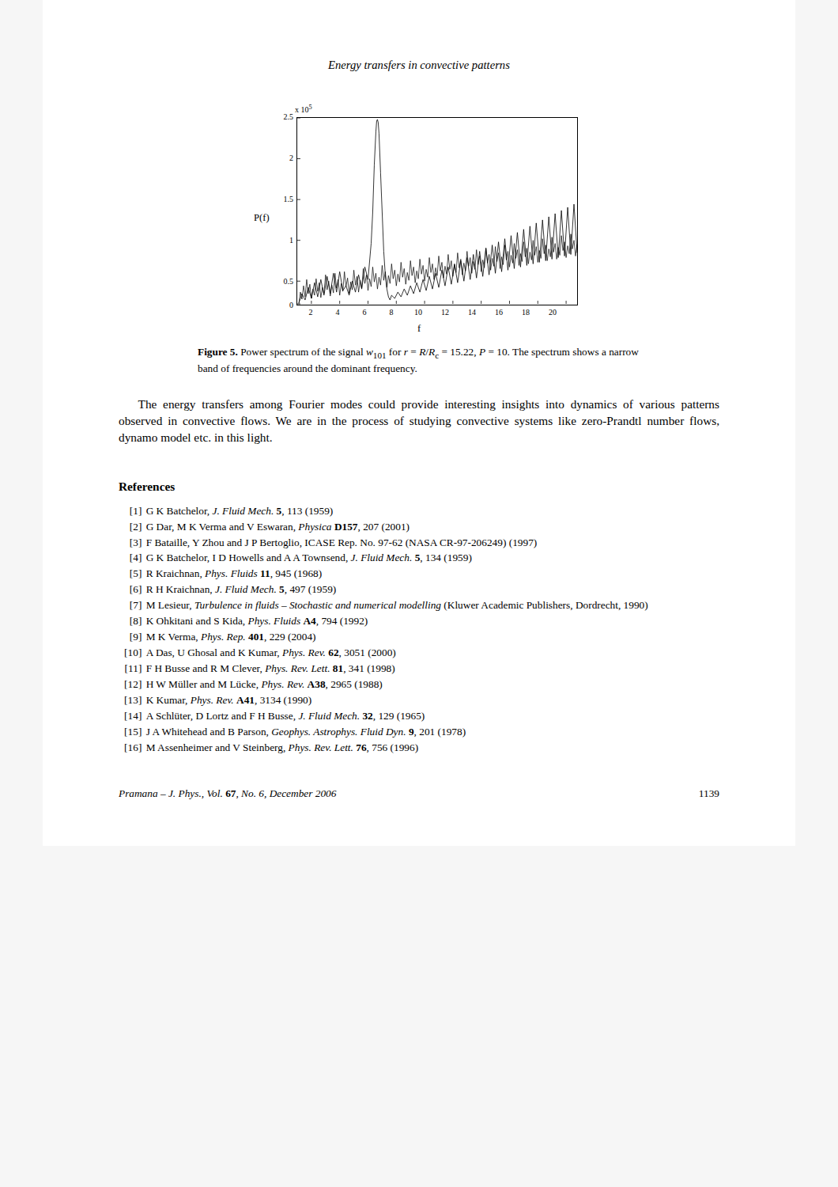Energy transfers in convective patterns
x 105
P(f)
2.5
2
1.5
1
0.5
0
2
4
6
8
10
12
14
16
18
20
f
Figure 5. Power spectrum of the signal w101 for r = R/Rc = 15.22, P = 10. The spectrum shows a narrow band of frequencies around the dominant frequency.
The energy transfers among Fourier modes could provide interesting insights into dynamics of various patterns observed in convective flows. We are in the process of studying convective systems like zero-Prandtl number flows, dynamo model etc. in this light.
References
[1] G K Batchelor, J. Fluid Mech. 5, 113 (1959)
[2] G Dar, M K Verma and V Eswaran, Physica D157, 207 (2001)
[3] F Bataille, Y Zhou and J P Bertoglio, ICASE Rep. No. 97-62 (NASA CR-97-206249) (1997)
[4] G K Batchelor, I D Howells and A A Townsend, J. Fluid Mech. 5, 134 (1959)
[5] R Kraichnan, Phys. Fluids 11, 945 (1968)
[6] R H Kraichnan, J. Fluid Mech. 5, 497 (1959)
[7] M Lesieur, Turbulence in fluids – Stochastic and numerical modelling (Kluwer Academic Publishers, Dordrecht, 1990)
[8] K Ohkitani and S Kida, Phys. Fluids A4, 794 (1992)
[9] M K Verma, Phys. Rep. 401, 229 (2004)
[10] A Das, U Ghosal and K Kumar, Phys. Rev. 62, 3051 (2000)
[11] F H Busse and R M Clever, Phys. Rev. Lett. 81, 341 (1998)
[12] H W Müller and M Lücke, Phys. Rev. A38, 2965 (1988)
[13] K Kumar, Phys. Rev. A41, 3134 (1990)
[14] A Schlüter, D Lortz and F H Busse, J. Fluid Mech. 32, 129 (1965)
[15] J A Whitehead and B Parson, Geophys. Astrophys. Fluid Dyn. 9, 201 (1978)
[16] M Assenheimer and V Steinberg, Phys. Rev. Lett. 76, 756 (1996)
Pramana – J. Phys., Vol. 67, No. 6, December 2006
1139